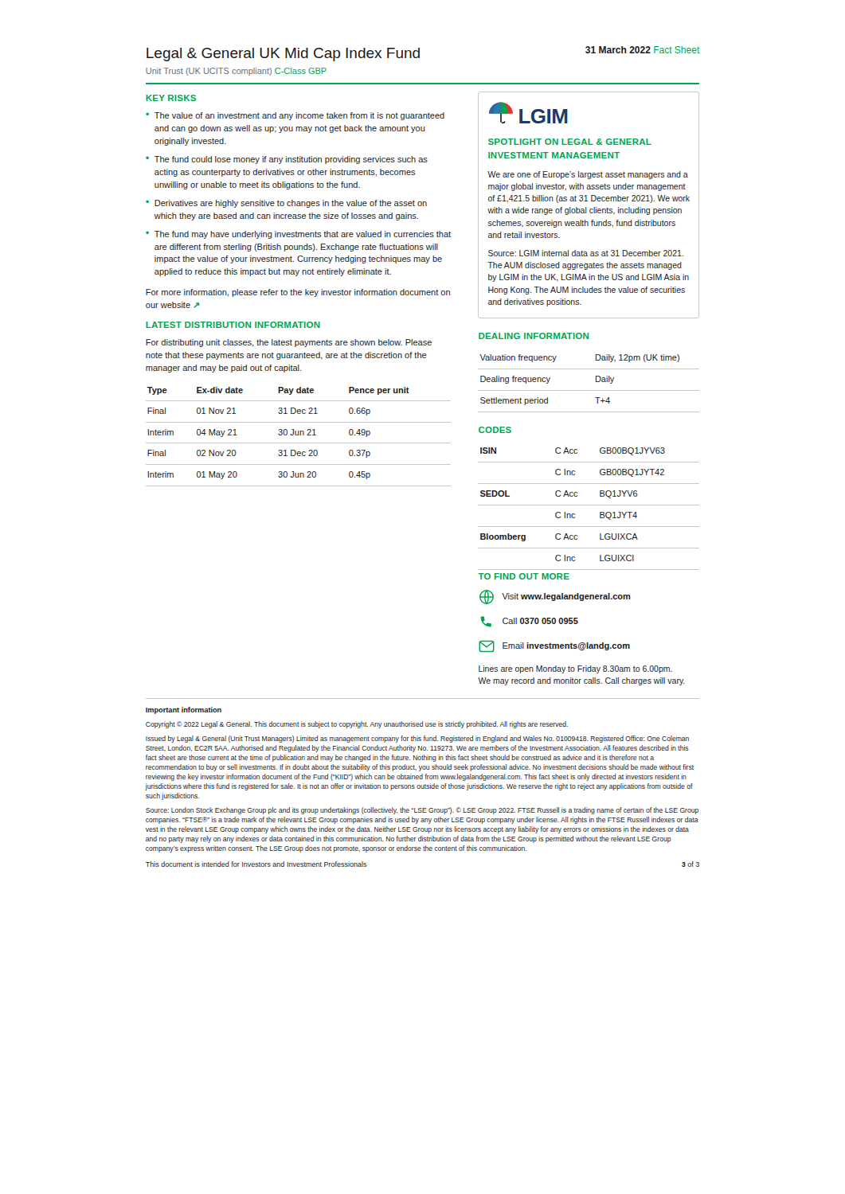Legal & General UK Mid Cap Index Fund
Unit Trust (UK UCITS compliant) C-Class GBP
31 March 2022 Fact Sheet
Key risks
The value of an investment and any income taken from it is not guaranteed and can go down as well as up; you may not get back the amount you originally invested.
The fund could lose money if any institution providing services such as acting as counterparty to derivatives or other instruments, becomes unwilling or unable to meet its obligations to the fund.
Derivatives are highly sensitive to changes in the value of the asset on which they are based and can increase the size of losses and gains.
The fund may have underlying investments that are valued in currencies that are different from sterling (British pounds). Exchange rate fluctuations will impact the value of your investment. Currency hedging techniques may be applied to reduce this impact but may not entirely eliminate it.
For more information, please refer to the key investor information document on our website ↗
Latest distribution information
For distributing unit classes, the latest payments are shown below. Please note that these payments are not guaranteed, are at the discretion of the manager and may be paid out of capital.
| Type | Ex-div date | Pay date | Pence per unit |
| --- | --- | --- | --- |
| Final | 01 Nov 21 | 31 Dec 21 | 0.66p |
| Interim | 04 May 21 | 30 Jun 21 | 0.49p |
| Final | 02 Nov 20 | 31 Dec 20 | 0.37p |
| Interim | 01 May 20 | 30 Jun 20 | 0.45p |
LGIM
Spotlight on Legal & General Investment Management
We are one of Europe’s largest asset managers and a major global investor, with assets under management of £1,421.5 billion (as at 31 December 2021). We work with a wide range of global clients, including pension schemes, sovereign wealth funds, fund distributors and retail investors.
Source: LGIM internal data as at 31 December 2021. The AUM disclosed aggregates the assets managed by LGIM in the UK, LGIMA in the US and LGIM Asia in Hong Kong. The AUM includes the value of securities and derivatives positions.
Dealing information
| Valuation frequency | Daily, 12pm (UK time) |
| Dealing frequency | Daily |
| Settlement period | T+4 |
Codes
| ISIN | C Acc | GB00BQ1JYV63 |
| | C Inc | GB00BQ1JYT42 |
| SEDOL | C Acc | BQ1JYV6 |
| | C Inc | BQ1JYT4 |
| Bloomberg | C Acc | LGUIXCA |
| | C Inc | LGUIXCI |
To find out more
Visit www.legalandgeneral.com
Call 0370 050 0955
Email investments@landg.com
Lines are open Monday to Friday 8.30am to 6.00pm.
We may record and monitor calls. Call charges will vary.
Important information
Copyright © 2022 Legal & General. This document is subject to copyright. Any unauthorised use is strictly prohibited. All rights are reserved.
Issued by Legal & General (Unit Trust Managers) Limited as management company for this fund. Registered in England and Wales No. 01009418. Registered Office: One Coleman Street, London, EC2R 5AA. Authorised and Regulated by the Financial Conduct Authority No. 119273. We are members of the Investment Association. All features described in this fact sheet are those current at the time of publication and may be changed in the future. Nothing in this fact sheet should be construed as advice and it is therefore not a recommendation to buy or sell investments. If in doubt about the suitability of this product, you should seek professional advice. No investment decisions should be made without first reviewing the key investor information document of the Fund (“KIID”) which can be obtained from www.legalandgeneral.com. This fact sheet is only directed at investors resident in jurisdictions where this fund is registered for sale. It is not an offer or invitation to persons outside of those jurisdictions. We reserve the right to reject any applications from outside of such jurisdictions.
Source: London Stock Exchange Group plc and its group undertakings (collectively, the “LSE Group”). © LSE Group 2022. FTSE Russell is a trading name of certain of the LSE Group companies. “FTSE®” is a trade mark of the relevant LSE Group companies and is used by any other LSE Group company under license. All rights in the FTSE Russell indexes or data vest in the relevant LSE Group company which owns the index or the data. Neither LSE Group nor its licensors accept any liability for any errors or omissions in the indexes or data and no party may rely on any indexes or data contained in this communication. No further distribution of data from the LSE Group is permitted without the relevant LSE Group company’s express written consent. The LSE Group does not promote, sponsor or endorse the content of this communication.
This document is intended for Investors and Investment Professionals 3 of 3